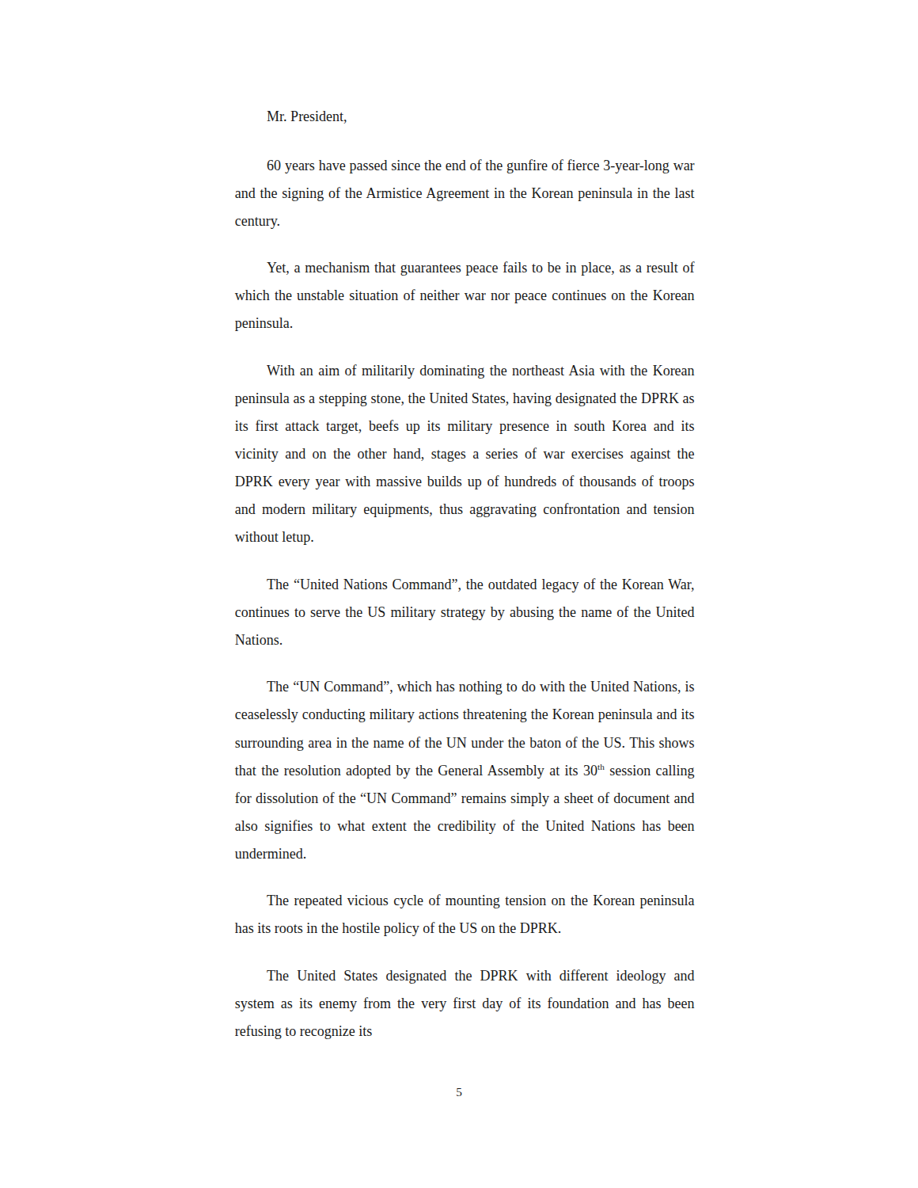Mr. President,
60 years have passed since the end of the gunfire of fierce 3-year-long war and the signing of the Armistice Agreement in the Korean peninsula in the last century.
Yet, a mechanism that guarantees peace fails to be in place, as a result of which the unstable situation of neither war nor peace continues on the Korean peninsula.
With an aim of militarily dominating the northeast Asia with the Korean peninsula as a stepping stone, the United States, having designated the DPRK as its first attack target, beefs up its military presence in south Korea and its vicinity and on the other hand, stages a series of war exercises against the DPRK every year with massive builds up of hundreds of thousands of troops and modern military equipments, thus aggravating confrontation and tension without letup.
The “United Nations Command”, the outdated legacy of the Korean War, continues to serve the US military strategy by abusing the name of the United Nations.
The “UN Command”, which has nothing to do with the United Nations, is ceaselessly conducting military actions threatening the Korean peninsula and its surrounding area in the name of the UN under the baton of the US. This shows that the resolution adopted by the General Assembly at its 30th session calling for dissolution of the “UN Command” remains simply a sheet of document and also signifies to what extent the credibility of the United Nations has been undermined.
The repeated vicious cycle of mounting tension on the Korean peninsula has its roots in the hostile policy of the US on the DPRK.
The United States designated the DPRK with different ideology and system as its enemy from the very first day of its foundation and has been refusing to recognize its
5